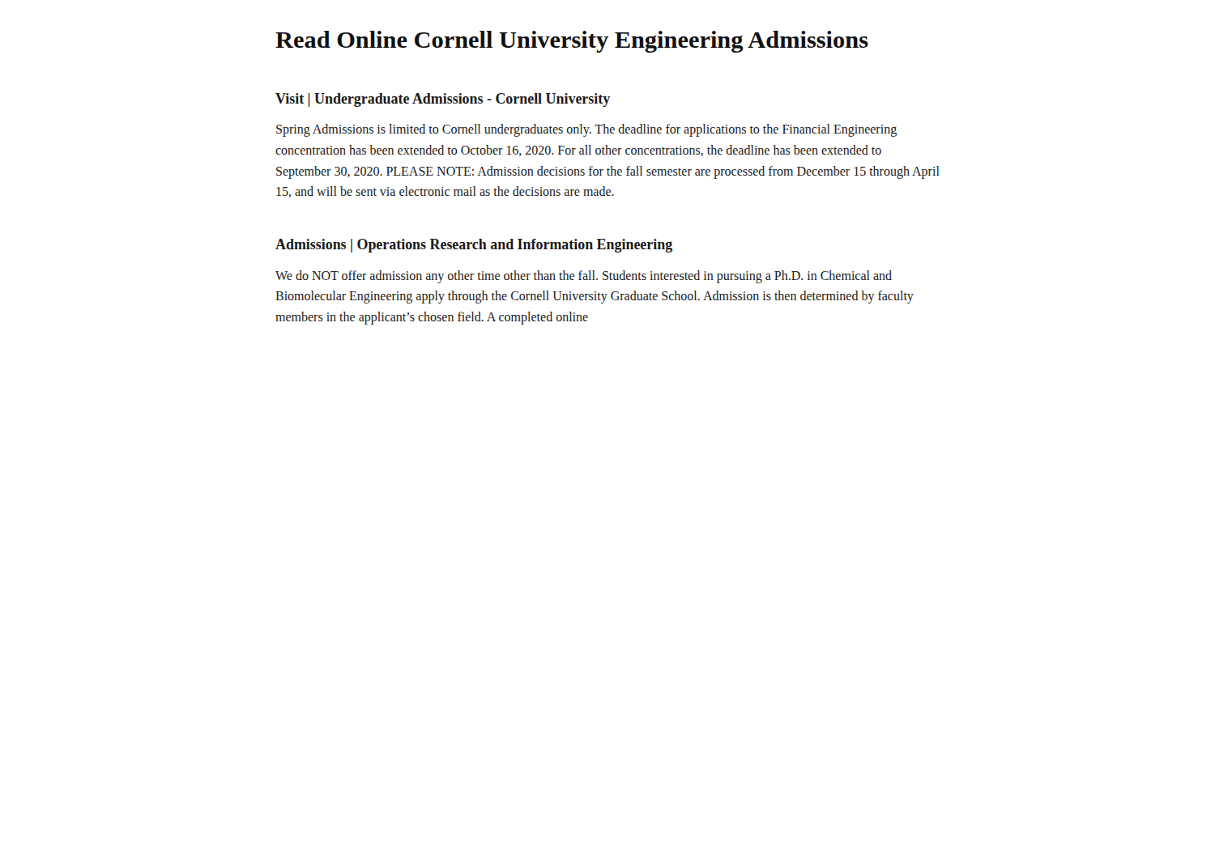Read Online Cornell University Engineering Admissions
Visit | Undergraduate Admissions - Cornell University
Spring Admissions is limited to Cornell undergraduates only. The deadline for applications to the Financial Engineering concentration has been extended to October 16, 2020. For all other concentrations, the deadline has been extended to September 30, 2020. PLEASE NOTE: Admission decisions for the fall semester are processed from December 15 through April 15, and will be sent via electronic mail as the decisions are made.
Admissions | Operations Research and Information Engineering
We do NOT offer admission any other time other than the fall. Students interested in pursuing a Ph.D. in Chemical and Biomolecular Engineering apply through the Cornell University Graduate School. Admission is then determined by faculty members in the applicant’s chosen field. A completed online